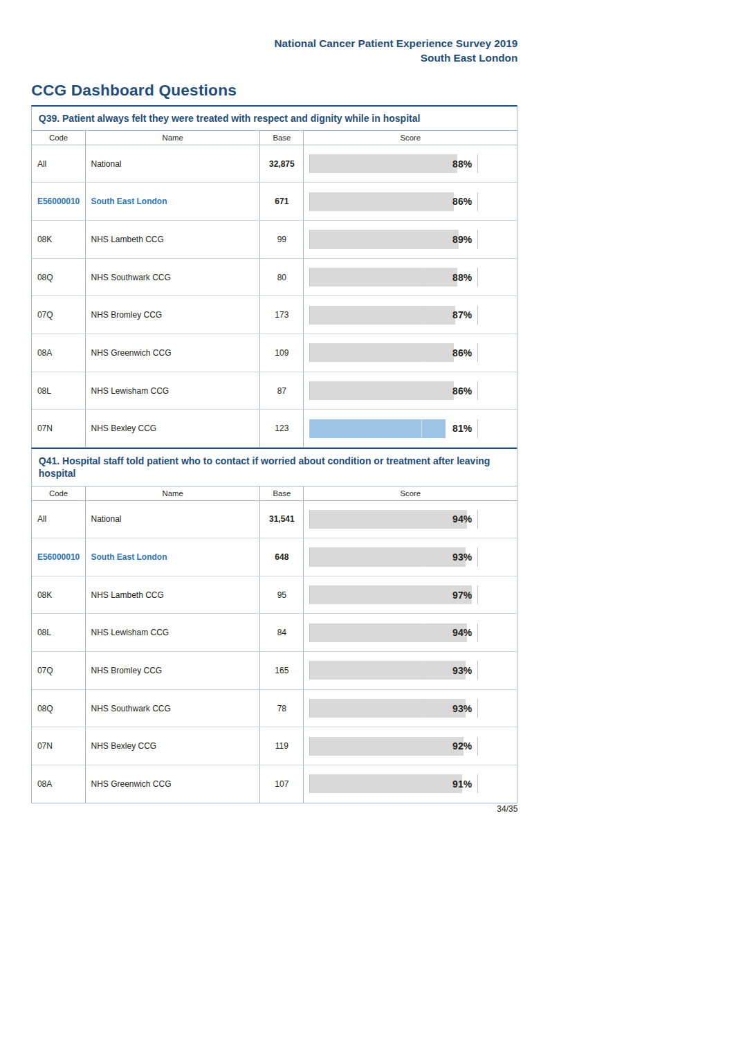National Cancer Patient Experience Survey 2019
South East London
CCG Dashboard Questions
Q39. Patient always felt they were treated with respect and dignity while in hospital
| Code | Name | Base | Score |
| --- | --- | --- | --- |
| All | National | 32,875 | 88% |
| E56000010 | South East London | 671 | 86% |
| 08K | NHS Lambeth CCG | 99 | 89% |
| 08Q | NHS Southwark CCG | 80 | 88% |
| 07Q | NHS Bromley CCG | 173 | 87% |
| 08A | NHS Greenwich CCG | 109 | 86% |
| 08L | NHS Lewisham CCG | 87 | 86% |
| 07N | NHS Bexley CCG | 123 | 81% |
Q41. Hospital staff told patient who to contact if worried about condition or treatment after leaving hospital
| Code | Name | Base | Score |
| --- | --- | --- | --- |
| All | National | 31,541 | 94% |
| E56000010 | South East London | 648 | 93% |
| 08K | NHS Lambeth CCG | 95 | 97% |
| 08L | NHS Lewisham CCG | 84 | 94% |
| 07Q | NHS Bromley CCG | 165 | 93% |
| 08Q | NHS Southwark CCG | 78 | 93% |
| 07N | NHS Bexley CCG | 119 | 92% |
| 08A | NHS Greenwich CCG | 107 | 91% |
34/35